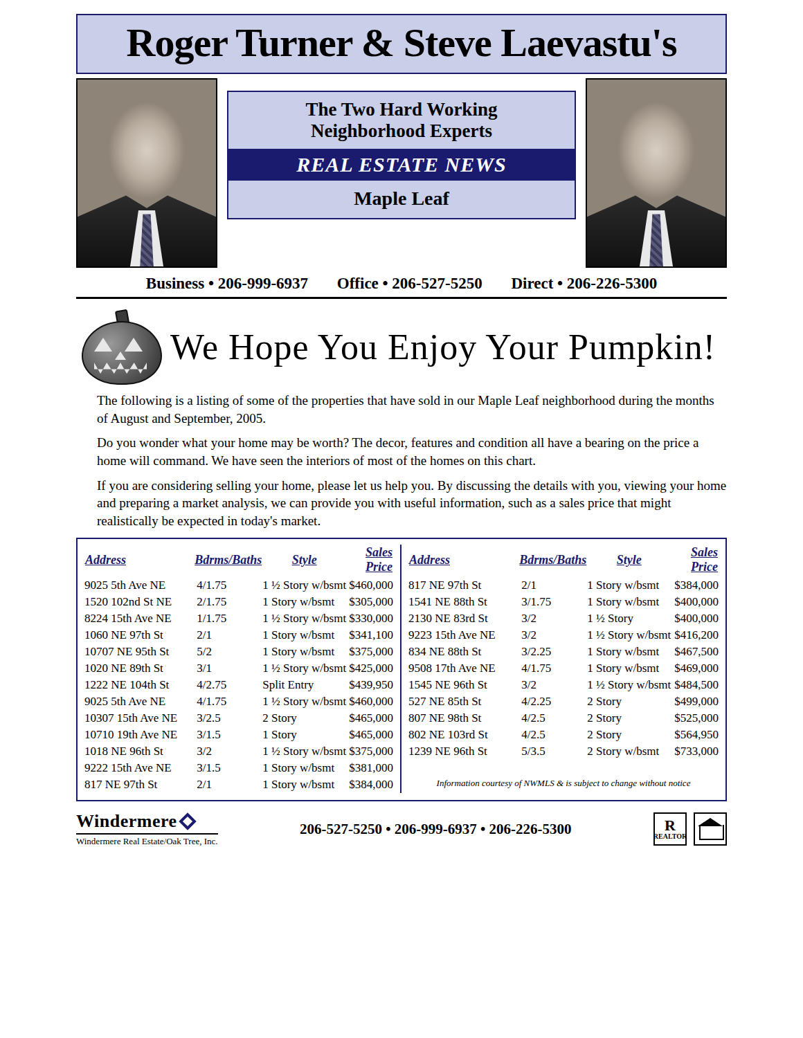Roger Turner & Steve Laevastu's
The Two Hard Working
Neighborhood Experts
REAL ESTATE NEWS
Maple Leaf
Business • 206-999-6937 Office • 206-527-5250 Direct • 206-226-5300
We Hope You Enjoy Your Pumpkin!
The following is a listing of some of the properties that have sold in our Maple Leaf neighborhood during the months of August and September, 2005.
Do you wonder what your home may be worth? The decor, features and condition all have a bearing on the price a home will command. We have seen the interiors of most of the homes on this chart.
If you are considering selling your home, please let us help you. By discussing the details with you, viewing your home and preparing a market analysis, we can provide you with useful information, such as a sales price that might realistically be expected in today's market.
| Address | Bdrms/Baths | Style | Sales Price |
| --- | --- | --- | --- |
| 9025 5th Ave NE | 4/1.75 | 1 ½ Story w/bsmt | $460,000 |
| 1520 102nd St NE | 2/1.75 | 1 Story w/bsmt | $305,000 |
| 8224 15th Ave NE | 1/1.75 | 1 ½ Story w/bsmt | $330,000 |
| 1060 NE 97th St | 2/1 | 1 Story w/bsmt | $341,100 |
| 10707 NE 95th St | 5/2 | 1 Story w/bsmt | $375,000 |
| 1020 NE 89th St | 3/1 | 1 ½ Story w/bsmt | $425,000 |
| 1222 NE 104th St | 4/2.75 | Split Entry | $439,950 |
| 9025 5th Ave NE | 4/1.75 | 1 ½ Story w/bsmt | $460,000 |
| 10307 15th Ave NE | 3/2.5 | 2 Story | $465,000 |
| 10710 19th Ave NE | 3/1.5 | 1 Story | $465,000 |
| 1018 NE 96th St | 3/2 | 1 ½ Story w/bsmt | $375,000 |
| 9222 15th Ave NE | 3/1.5 | 1 Story w/bsmt | $381,000 |
| 817 NE 97th St | 2/1 | 1 Story w/bsmt | $384,000 |
| Address | Bdrms/Baths | Style | Sales Price |
| --- | --- | --- | --- |
| 817 NE 97th St | 2/1 | 1 Story w/bsmt | $384,000 |
| 1541 NE 88th St | 3/1.75 | 1 Story w/bsmt | $400,000 |
| 2130 NE 83rd St | 3/2 | 1 ½ Story | $400,000 |
| 9223 15th Ave NE | 3/2 | 1 ½ Story w/bsmt | $416,200 |
| 834 NE 88th St | 3/2.25 | 1 Story w/bsmt | $467,500 |
| 9508 17th Ave NE | 4/1.75 | 1 Story w/bsmt | $469,000 |
| 1545 NE 96th St | 3/2 | 1 ½ Story w/bsmt | $484,500 |
| 527 NE 85th St | 4/2.25 | 2 Story | $499,000 |
| 807 NE 98th St | 4/2.5 | 2 Story | $525,000 |
| 802 NE 103rd St | 4/2.5 | 2 Story | $564,950 |
| 1239 NE 96th St | 5/3.5 | 2 Story w/bsmt | $733,000 |
Information courtesy of NWMLS & is subject to change without notice
Windermere
Windermere Real Estate/Oak Tree, Inc.
206-527-5250 • 206-999-6937 • 206-226-5300
RREALTOR